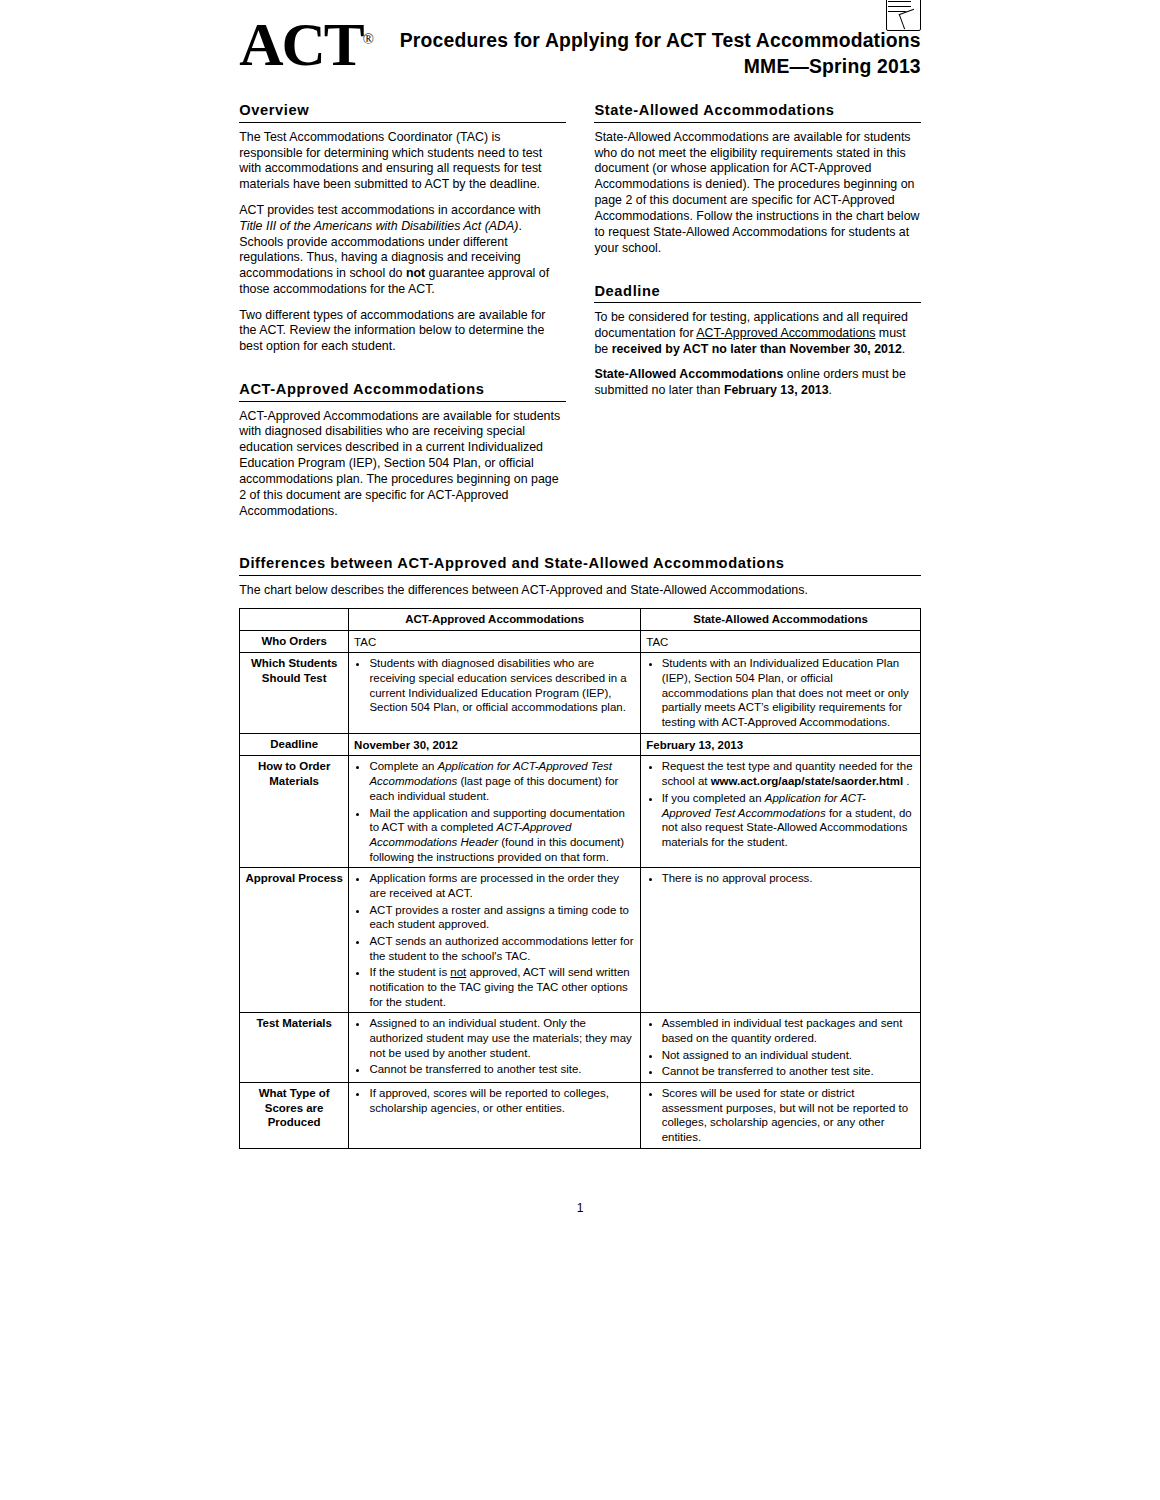ACT®
Procedures for Applying for ACT Test Accommodations
MME—Spring 2013
Overview
The Test Accommodations Coordinator (TAC) is responsible for determining which students need to test with accommodations and ensuring all requests for test materials have been submitted to ACT by the deadline.
ACT provides test accommodations in accordance with Title III of the Americans with Disabilities Act (ADA). Schools provide accommodations under different regulations. Thus, having a diagnosis and receiving accommodations in school do not guarantee approval of those accommodations for the ACT.
Two different types of accommodations are available for the ACT. Review the information below to determine the best option for each student.
ACT-Approved Accommodations
ACT-Approved Accommodations are available for students with diagnosed disabilities who are receiving special education services described in a current Individualized Education Program (IEP), Section 504 Plan, or official accommodations plan. The procedures beginning on page 2 of this document are specific for ACT-Approved Accommodations.
State-Allowed Accommodations
State-Allowed Accommodations are available for students who do not meet the eligibility requirements stated in this document (or whose application for ACT-Approved Accommodations is denied). The procedures beginning on page 2 of this document are specific for ACT-Approved Accommodations. Follow the instructions in the chart below to request State-Allowed Accommodations for students at your school.
Deadline
To be considered for testing, applications and all required documentation for ACT-Approved Accommodations must be received by ACT no later than November 30, 2012.
State-Allowed Accommodations online orders must be submitted no later than February 13, 2013.
Differences between ACT-Approved and State-Allowed Accommodations
The chart below describes the differences between ACT-Approved and State-Allowed Accommodations.
| | ACT-Approved Accommodations | State-Allowed Accommodations |
| --- | --- | --- |
| Who Orders | TAC | TAC |
| Which Students Should Test | Students with diagnosed disabilities who are receiving special education services described in a current Individualized Education Program (IEP), Section 504 Plan, or official accommodations plan. | Students with an Individualized Education Plan (IEP), Section 504 Plan, or official accommodations plan that does not meet or only partially meets ACT’s eligibility requirements for testing with ACT-Approved Accommodations. |
| Deadline | November 30, 2012 | February 13, 2013 |
| How to Order Materials | Complete an Application for ACT-Approved Test Accommodations (last page of this document) for each individual student. Mail the application and supporting documentation to ACT with a completed ACT-Approved Accommodations Header (found in this document) following the instructions provided on that form. | Request the test type and quantity needed for the school at www.act.org/aap/state/saorder.html . If you completed an Application for ACT-Approved Test Accommodations for a student, do not also request State-Allowed Accommodations materials for the student. |
| Approval Process | Application forms are processed in the order they are received at ACT. ACT provides a roster and assigns a timing code to each student approved. ACT sends an authorized accommodations letter for the student to the school's TAC. If the student is not approved, ACT will send written notification to the TAC giving the TAC other options for the student. | There is no approval process. |
| Test Materials | Assigned to an individual student. Only the authorized student may use the materials; they may not be used by another student. Cannot be transferred to another test site. | Assembled in individual test packages and sent based on the quantity ordered. Not assigned to an individual student. Cannot be transferred to another test site. |
| What Type of Scores are Produced | If approved, scores will be reported to colleges, scholarship agencies, or other entities. | Scores will be used for state or district assessment purposes, but will not be reported to colleges, scholarship agencies, or any other entities. |
1